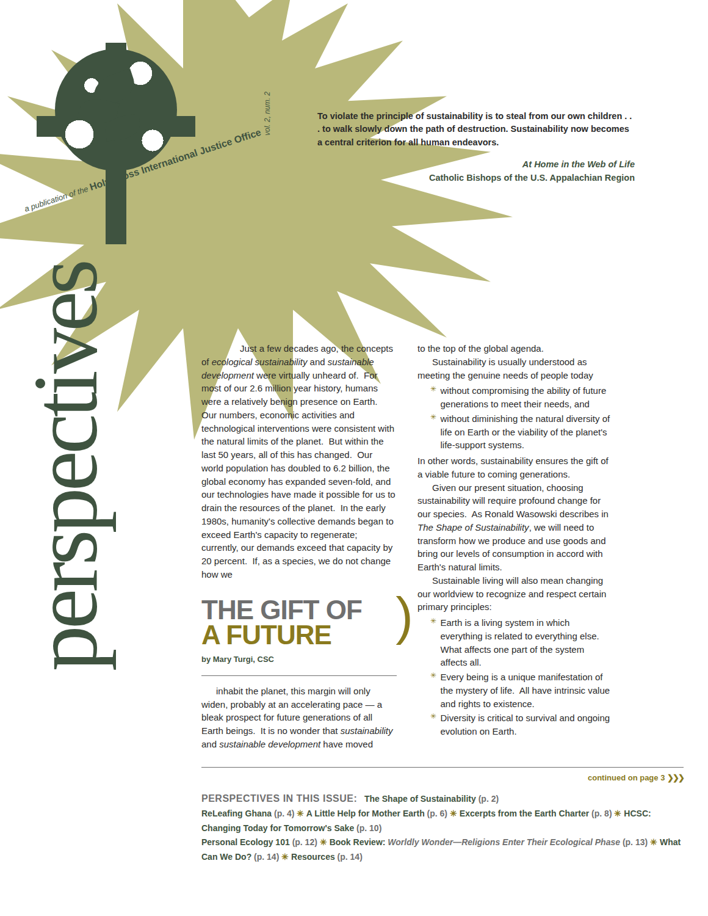a publication of the Holy Cross International Justice Office
vol. 2, num. 2
perspectives
To violate the principle of sustainability is to steal from our own children . . . to walk slowly down the path of destruction. Sustainability now becomes a central criterion for all human endeavors.
At Home in the Web of Life
Catholic Bishops of the U.S. Appalachian Region
Just a few decades ago, the concepts of ecological sustainability and sustainable development were virtually unheard of. For most of our 2.6 million year history, humans were a relatively benign presence on Earth. Our numbers, economic activities and technological interventions were consistent with the natural limits of the planet. But within the last 50 years, all of this has changed. Our world population has doubled to 6.2 billion, the global economy has expanded seven-fold, and our technologies have made it possible for us to drain the resources of the planet. In the early 1980s, humanity's collective demands began to exceed Earth's capacity to regenerate; currently, our demands exceed that capacity by 20 percent. If, as a species, we do not change how we
THE GIFT OF
A FUTURE)
by Mary Turgi, CSC
inhabit the planet, this margin will only widen, probably at an accelerating pace — a bleak prospect for future generations of all Earth beings. It is no wonder that sustainability and sustainable development have moved
to the top of the global agenda.
Sustainability is usually understood as meeting the genuine needs of people today
without compromising the ability of future generations to meet their needs, and
without diminishing the natural diversity of life on Earth or the viability of the planet's life-support systems.
In other words, sustainability ensures the gift of a viable future to coming generations.
Given our present situation, choosing sustainability will require profound change for our species. As Ronald Wasowski describes in The Shape of Sustainability, we will need to transform how we produce and use goods and bring our levels of consumption in accord with Earth's natural limits.
Sustainable living will also mean changing our worldview to recognize and respect certain primary principles:
Earth is a living system in which everything is related to everything else. What affects one part of the system affects all.
Every being is a unique manifestation of the mystery of life. All have intrinsic value and rights to existence.
Diversity is critical to survival and ongoing evolution on Earth.
continued on page 3 ❯❯❯
PERSPECTIVES IN THIS ISSUE: The Shape of Sustainability (p. 2)
ReLeafing Ghana (p. 4) ✳ A Little Help for Mother Earth (p. 6) ✳ Excerpts from the Earth Charter (p. 8) ✳ HCSC: Changing Today for Tomorrow's Sake (p. 10)
Personal Ecology 101 (p. 12) ✳ Book Review: Worldly Wonder—Religions Enter Their Ecological Phase (p. 13) ✳ What Can We Do? (p. 14) ✳ Resources (p. 14)